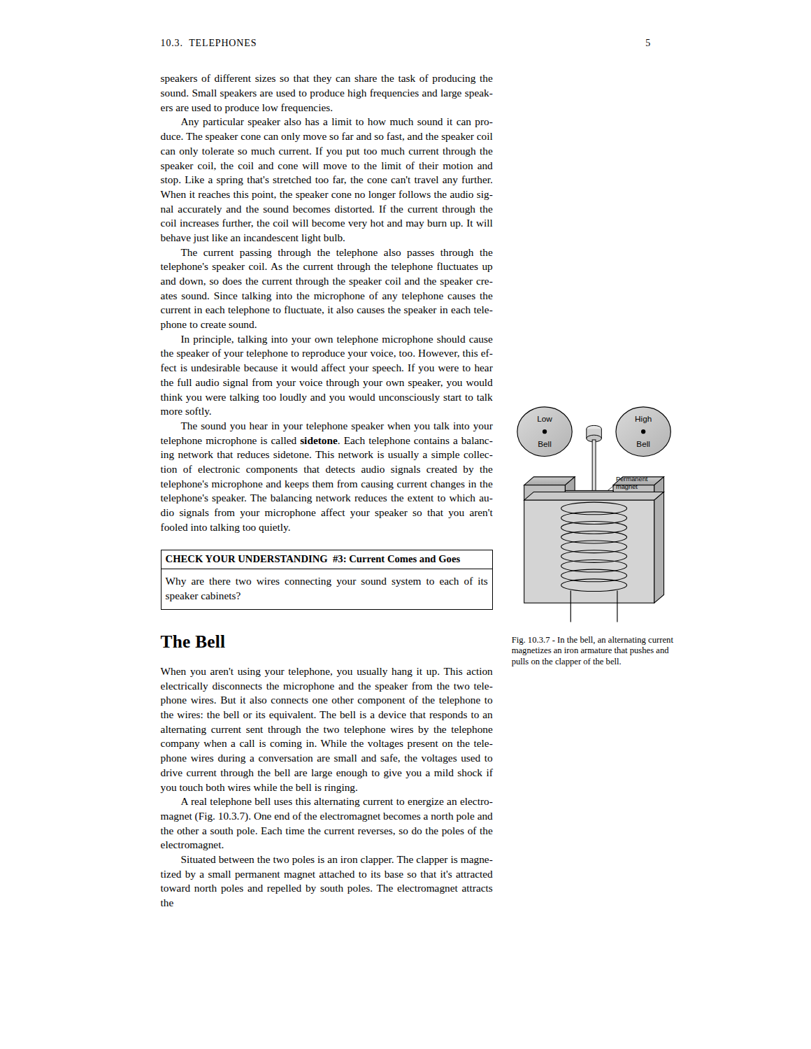10.3. Telephones 5
speakers of different sizes so that they can share the task of producing the sound. Small speakers are used to produce high frequencies and large speakers are used to produce low frequencies.
Any particular speaker also has a limit to how much sound it can produce. The speaker cone can only move so far and so fast, and the speaker coil can only tolerate so much current. If you put too much current through the speaker coil, the coil and cone will move to the limit of their motion and stop. Like a spring that's stretched too far, the cone can't travel any further. When it reaches this point, the speaker cone no longer follows the audio signal accurately and the sound becomes distorted. If the current through the coil increases further, the coil will become very hot and may burn up. It will behave just like an incandescent light bulb.
The current passing through the telephone also passes through the telephone's speaker coil. As the current through the telephone fluctuates up and down, so does the current through the speaker coil and the speaker creates sound. Since talking into the microphone of any telephone causes the current in each telephone to fluctuate, it also causes the speaker in each telephone to create sound.
In principle, talking into your own telephone microphone should cause the speaker of your telephone to reproduce your voice, too. However, this effect is undesirable because it would affect your speech. If you were to hear the full audio signal from your voice through your own speaker, you would think you were talking too loudly and you would unconsciously start to talk more softly.
The sound you hear in your telephone speaker when you talk into your telephone microphone is called sidetone. Each telephone contains a balancing network that reduces sidetone. This network is usually a simple collection of electronic components that detects audio signals created by the telephone's microphone and keeps them from causing current changes in the telephone's speaker. The balancing network reduces the extent to which audio signals from your microphone affect your speaker so that you aren't fooled into talking too quietly.
CHECK YOUR UNDERSTANDING #3: Current Comes and Goes
Why are there two wires connecting your sound system to each of its speaker cabinets?
The Bell
When you aren't using your telephone, you usually hang it up. This action electrically disconnects the microphone and the speaker from the two telephone wires. But it also connects one other component of the telephone to the wires: the bell or its equivalent. The bell is a device that responds to an alternating current sent through the two telephone wires by the telephone company when a call is coming in. While the voltages present on the telephone wires during a conversation are small and safe, the voltages used to drive current through the bell are large enough to give you a mild shock if you touch both wires while the bell is ringing.
A real telephone bell uses this alternating current to energize an electromagnet (Fig. 10.3.7). One end of the electromagnet becomes a north pole and the other a south pole. Each time the current reverses, so do the poles of the electromagnet.
Situated between the two poles is an iron clapper. The clapper is magnetized by a small permanent magnet attached to its base so that it's attracted toward north poles and repelled by south poles. The electromagnet attracts the
Low Bell High Bell N S Permanent magnet
Fig. 10.3.7 - In the bell, an alternating current magnetizes an iron armature that pushes and pulls on the clapper of the bell.